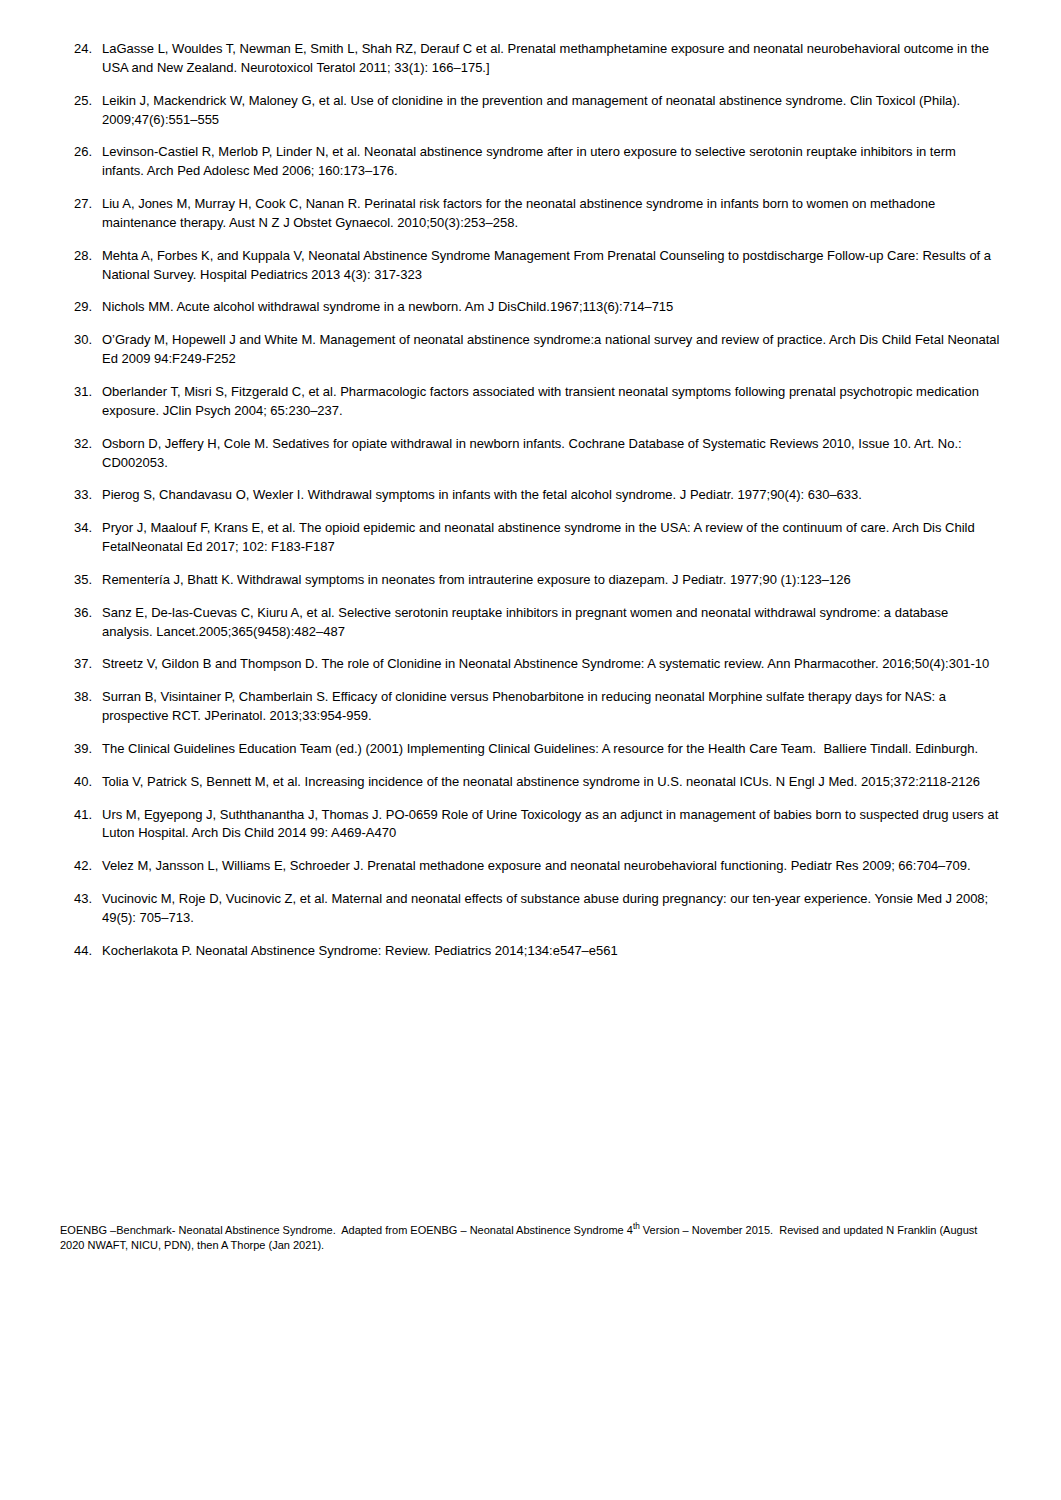LaGasse L, Wouldes T, Newman E, Smith L, Shah RZ, Derauf C et al. Prenatal methamphetamine exposure and neonatal neurobehavioral outcome in the USA and New Zealand. Neurotoxicol Teratol 2011; 33(1): 166–175.]
Leikin J, Mackendrick W, Maloney G, et al. Use of clonidine in the prevention and management of neonatal abstinence syndrome. Clin Toxicol (Phila). 2009;47(6):551–555
Levinson-Castiel R, Merlob P, Linder N, et al. Neonatal abstinence syndrome after in utero exposure to selective serotonin reuptake inhibitors in term infants. Arch Ped Adolesc Med 2006; 160:173–176.
Liu A, Jones M, Murray H, Cook C, Nanan R. Perinatal risk factors for the neonatal abstinence syndrome in infants born to women on methadone maintenance therapy. Aust N Z J Obstet Gynaecol. 2010;50(3):253–258.
Mehta A, Forbes K, and Kuppala V, Neonatal Abstinence Syndrome Management From Prenatal Counseling to postdischarge Follow-up Care: Results of a National Survey. Hospital Pediatrics 2013 4(3): 317-323
Nichols MM. Acute alcohol withdrawal syndrome in a newborn. Am J DisChild.1967;113(6):714–715
O’Grady M, Hopewell J and White M. Management of neonatal abstinence syndrome:a national survey and review of practice. Arch Dis Child Fetal Neonatal Ed 2009 94:F249-F252
Oberlander T, Misri S, Fitzgerald C, et al. Pharmacologic factors associated with transient neonatal symptoms following prenatal psychotropic medication exposure. JClin Psych 2004; 65:230–237.
Osborn D, Jeffery H, Cole M. Sedatives for opiate withdrawal in newborn infants. Cochrane Database of Systematic Reviews 2010, Issue 10. Art. No.: CD002053.
Pierog S, Chandavasu O, Wexler I. Withdrawal symptoms in infants with the fetal alcohol syndrome. J Pediatr. 1977;90(4): 630–633.
Pryor J, Maalouf F, Krans E, et al. The opioid epidemic and neonatal abstinence syndrome in the USA: A review of the continuum of care. Arch Dis Child FetalNeonatal Ed 2017; 102: F183-F187
Rementería J, Bhatt K. Withdrawal symptoms in neonates from intrauterine exposure to diazepam. J Pediatr. 1977;90 (1):123–126
Sanz E, De-las-Cuevas C, Kiuru A, et al. Selective serotonin reuptake inhibitors in pregnant women and neonatal withdrawal syndrome: a database analysis. Lancet.2005;365(9458):482–487
Streetz V, Gildon B and Thompson D. The role of Clonidine in Neonatal Abstinence Syndrome: A systematic review. Ann Pharmacother. 2016;50(4):301-10
Surran B, Visintainer P, Chamberlain S. Efficacy of clonidine versus Phenobarbitone in reducing neonatal Morphine sulfate therapy days for NAS: a prospective RCT. JPerinatol. 2013;33:954-959.
The Clinical Guidelines Education Team (ed.) (2001) Implementing Clinical Guidelines: A resource for the Health Care Team. Balliere Tindall. Edinburgh.
Tolia V, Patrick S, Bennett M, et al. Increasing incidence of the neonatal abstinence syndrome in U.S. neonatal ICUs. N Engl J Med. 2015;372:2118-2126
Urs M, Egyepong J, Suththanantha J, Thomas J. PO-0659 Role of Urine Toxicology as an adjunct in management of babies born to suspected drug users at Luton Hospital. Arch Dis Child 2014 99: A469-A470
Velez M, Jansson L, Williams E, Schroeder J. Prenatal methadone exposure and neonatal neurobehavioral functioning. Pediatr Res 2009; 66:704–709.
Vucinovic M, Roje D, Vucinovic Z, et al. Maternal and neonatal effects of substance abuse during pregnancy: our ten-year experience. Yonsie Med J 2008; 49(5): 705–713.
Kocherlakota P. Neonatal Abstinence Syndrome: Review. Pediatrics 2014;134:e547–e561
EOENBG –Benchmark- Neonatal Abstinence Syndrome. Adapted from EOENBG – Neonatal Abstinence Syndrome 4th Version – November 2015. Revised and updated N Franklin (August 2020 NWAFT, NICU, PDN), then A Thorpe (Jan 2021).